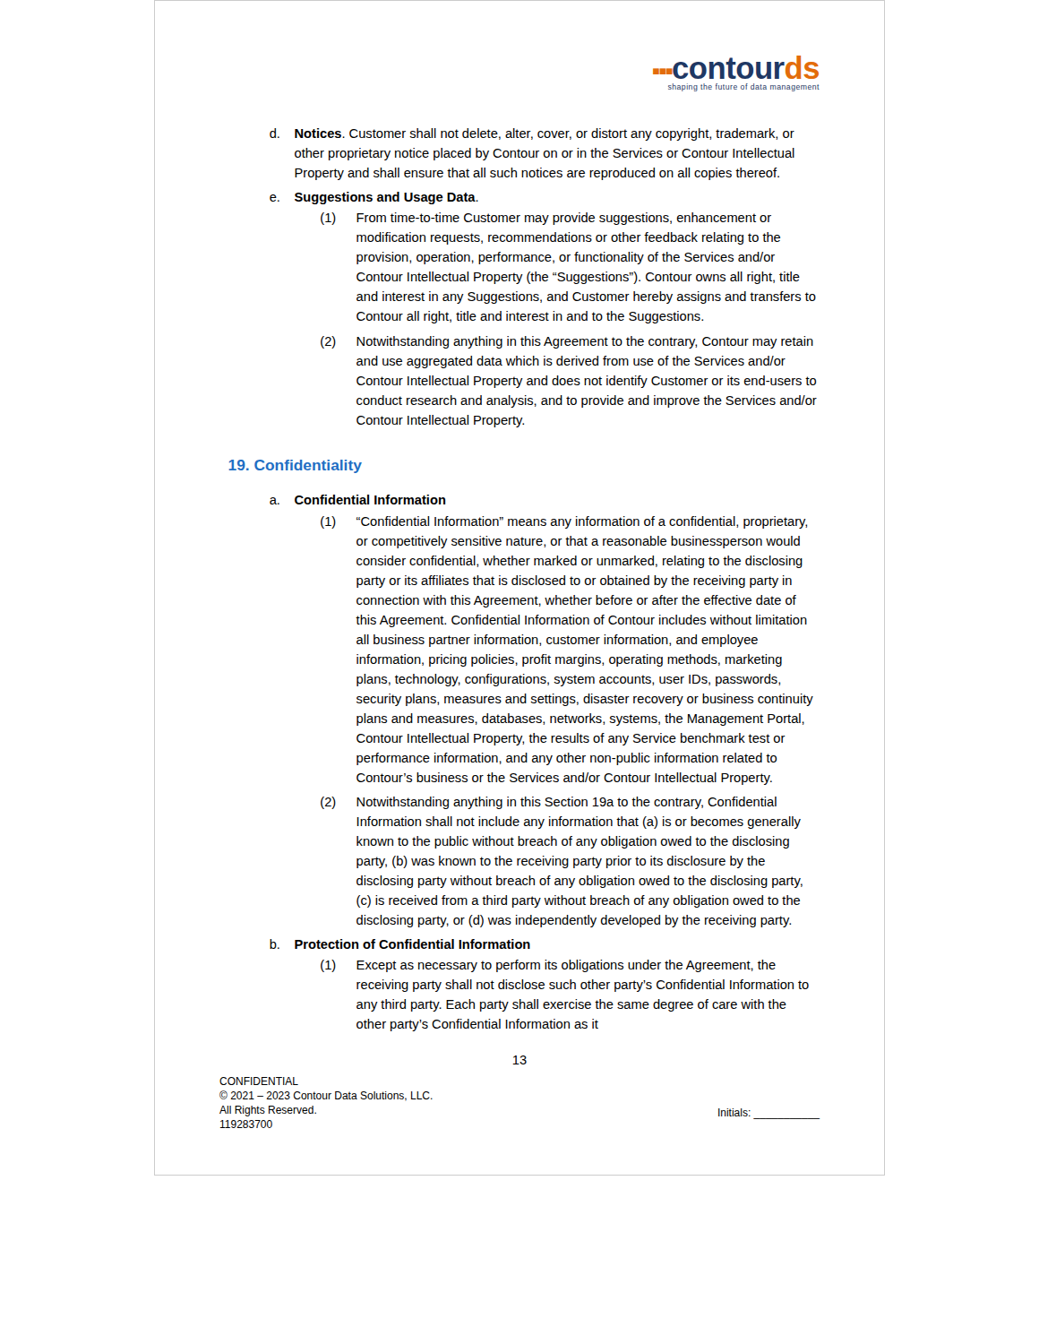▪▪▪contourds
shaping the future of data management
Notices. Customer shall not delete, alter, cover, or distort any copyright, trademark, or other proprietary notice placed by Contour on or in the Services or Contour Intellectual Property and shall ensure that all such notices are reproduced on all copies thereof.
Suggestions and Usage Data.
From time-to-time Customer may provide suggestions, enhancement or modification requests, recommendations or other feedback relating to the provision, operation, performance, or functionality of the Services and/or Contour Intellectual Property (the “Suggestions”). Contour owns all right, title and interest in any Suggestions, and Customer hereby assigns and transfers to Contour all right, title and interest in and to the Suggestions.
Notwithstanding anything in this Agreement to the contrary, Contour may retain and use aggregated data which is derived from use of the Services and/or Contour Intellectual Property and does not identify Customer or its end-users to conduct research and analysis, and to provide and improve the Services and/or Contour Intellectual Property.
19. Confidentiality
Confidential Information
“Confidential Information” means any information of a confidential, proprietary, or competitively sensitive nature, or that a reasonable businessperson would consider confidential, whether marked or unmarked, relating to the disclosing party or its affiliates that is disclosed to or obtained by the receiving party in connection with this Agreement, whether before or after the effective date of this Agreement. Confidential Information of Contour includes without limitation all business partner information, customer information, and employee information, pricing policies, profit margins, operating methods, marketing plans, technology, configurations, system accounts, user IDs, passwords, security plans, measures and settings, disaster recovery or business continuity plans and measures, databases, networks, systems, the Management Portal, Contour Intellectual Property, the results of any Service benchmark test or performance information, and any other non-public information related to Contour’s business or the Services and/or Contour Intellectual Property.
Notwithstanding anything in this Section 19a to the contrary, Confidential Information shall not include any information that (a) is or becomes generally known to the public without breach of any obligation owed to the disclosing party, (b) was known to the receiving party prior to its disclosure by the disclosing party without breach of any obligation owed to the disclosing party, (c) is received from a third party without breach of any obligation owed to the disclosing party, or (d) was independently developed by the receiving party.
Protection of Confidential Information
Except as necessary to perform its obligations under the Agreement, the receiving party shall not disclose such other party’s Confidential Information to any third party. Each party shall exercise the same degree of care with the other party’s Confidential Information as it
13
CONFIDENTIAL
© 2021 – 2023 Contour Data Solutions, LLC.
All Rights Reserved.
119283700
Initials: ___________